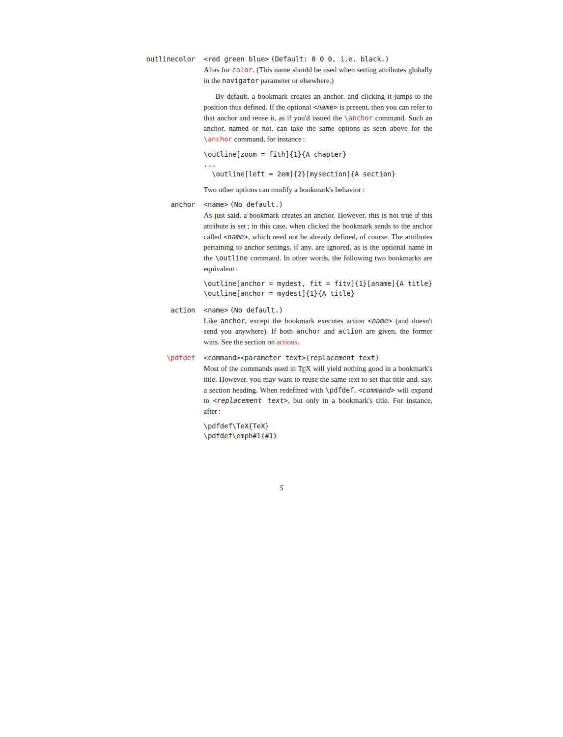outlinecolor
<red green blue> (Default: 0 0 0, i.e. black.)
Alias for color. (This name should be used when setting attributes globally in the navigator parameter or elsewhere.)
By default, a bookmark creates an anchor, and clicking it jumps to the position thus defined. If the optional <name> is present, then you can refer to that anchor and reuse it, as if you'd issued the \anchor command. Such an anchor, named or not, can take the same options as seen above for the \anchor command, for instance :
\outline[zoom = fith]{1}{A chapter}
...
  \outline[left = 2em]{2}[mysection]{A section}
Two other options can modify a bookmark's behavior :
anchor
<name> (No default.)
As just said, a bookmark creates an anchor. However, this is not true if this attribute is set ; in this case, when clicked the bookmark sends to the anchor called <name>, which need not be already defined, of course. The attributes pertaining to anchor settings, if any, are ignored, as is the optional name in the \outline command. In other words, the following two bookmarks are equivalent :
\outline[anchor = mydest, fit = fitv]{1}[aname]{A title}
\outline[anchor = mydest]{1}{A title}
action
<name> (No default.)
Like anchor, except the bookmark executes action <name> (and doesn't send you anywhere). If both anchor and action are given, the former wins. See the section on actions.
\pdfdef
<command><parameter text>{replacement text}
Most of the commands used in TEX will yield nothing good in a bookmark's title. However, you may want to reuse the same text to set that title and, say, a section heading. When redefined with \pdfdef, <command> will expand to <replacement text>, but only in a bookmark's title. For instance, after :
\pdfdef\TeX{TeX}
\pdfdef\emph#1{#1}
5